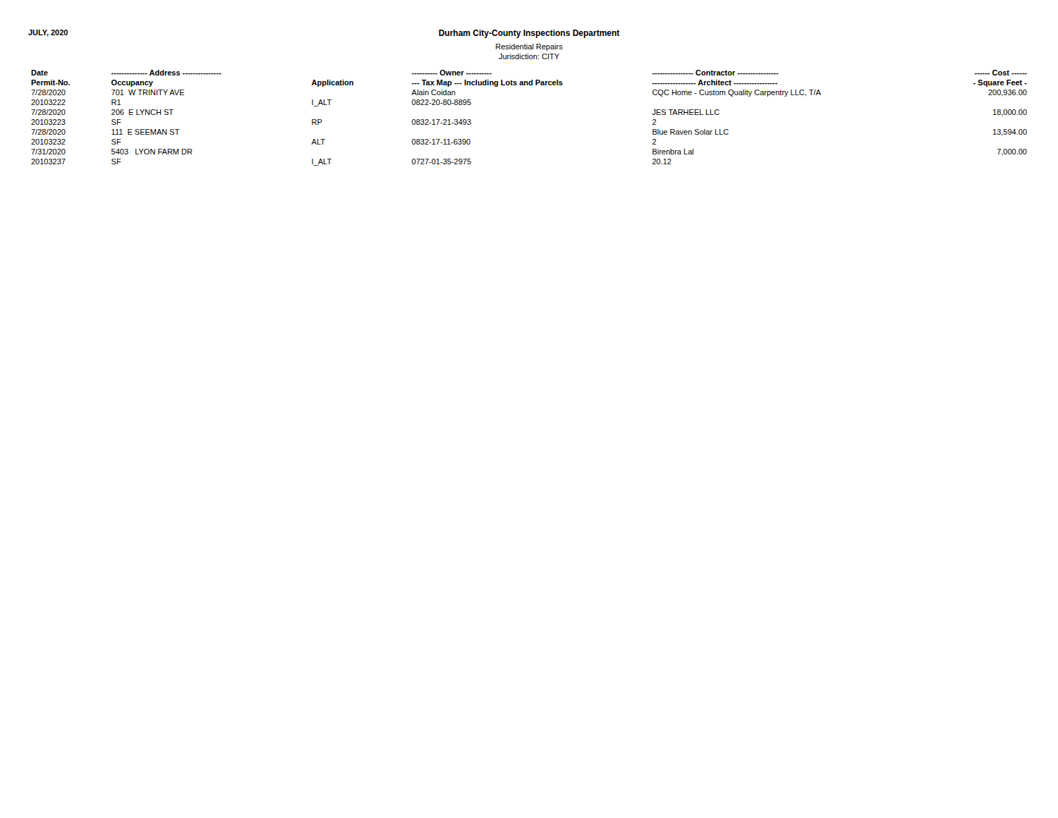JULY, 2020
Durham City-County Inspections Department
Residential Repairs
Jurisdiction: CITY
| Date | -------------- Address --------------- | | ---------- Owner ---------- | ---------------- Contractor ---------------- | ------ Cost ------ |
| --- | --- | --- | --- | --- | --- |
| Permit-No. | Occupancy | Application | --- Tax Map --- Including Lots and Parcels | ----------------- Architect ----------------- | - Square Feet - |
| 7/28/2020 | 701 W TRINITY AVE | | Alain Coidan | CQC Home - Custom Quality Carpentry LLC, T/A | 200,936.00 |
| 20103222 | R1 | I_ALT | 0822-20-80-8895 | | |
| 7/28/2020 | 206 E LYNCH ST | | | JES TARHEEL LLC | 18,000.00 |
| 20103223 | SF | RP | 0832-17-21-3493 | 2 | |
| 7/28/2020 | 111 E SEEMAN ST | | | Blue Raven Solar LLC | 13,594.00 |
| 20103232 | SF | ALT | 0832-17-11-6390 | 2 | |
| 7/31/2020 | 5403 LYON FARM DR | | | Birenbra Lal | 7,000.00 |
| 20103237 | SF | I_ALT | 0727-01-35-2975 | 20.12 | |